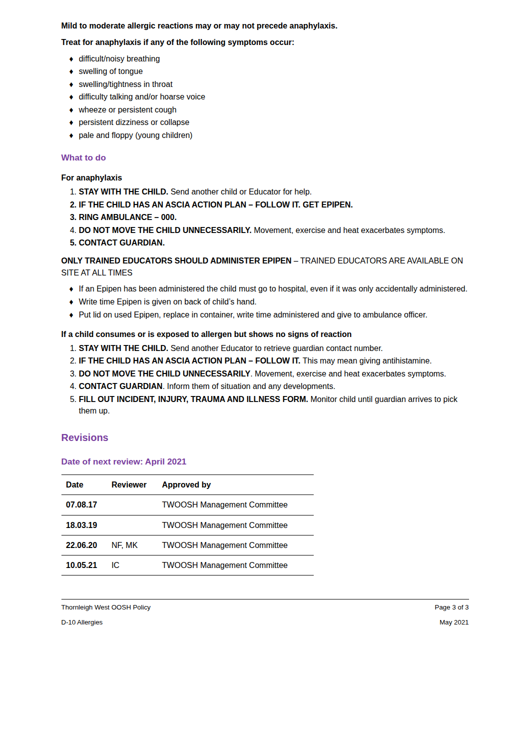Mild to moderate allergic reactions may or may not precede anaphylaxis.
Treat for anaphylaxis if any of the following symptoms occur:
difficult/noisy breathing
swelling of tongue
swelling/tightness in throat
difficulty talking and/or hoarse voice
wheeze or persistent cough
persistent dizziness or collapse
pale and floppy (young children)
What to do
For anaphylaxis
STAY WITH THE CHILD. Send another child or Educator for help.
IF THE CHILD HAS AN ASCIA ACTION PLAN – FOLLOW IT. GET EPIPEN.
RING AMBULANCE – 000.
DO NOT MOVE THE CHILD UNNECESSARILY. Movement, exercise and heat exacerbates symptoms.
CONTACT GUARDIAN.
ONLY TRAINED EDUCATORS SHOULD ADMINISTER EPIPEN – TRAINED EDUCATORS ARE AVAILABLE ON SITE AT ALL TIMES
If an Epipen has been administered the child must go to hospital, even if it was only accidentally administered.
Write time Epipen is given on back of child’s hand.
Put lid on used Epipen, replace in container, write time administered and give to ambulance officer.
If a child consumes or is exposed to allergen but shows no signs of reaction
STAY WITH THE CHILD. Send another Educator to retrieve guardian contact number.
IF THE CHILD HAS AN ASCIA ACTION PLAN – FOLLOW IT. This may mean giving antihistamine.
DO NOT MOVE THE CHILD UNNECESSARILY. Movement, exercise and heat exacerbates symptoms.
CONTACT GUARDIAN. Inform them of situation and any developments.
FILL OUT INCIDENT, INJURY, TRAUMA AND ILLNESS FORM. Monitor child until guardian arrives to pick them up.
Revisions
Date of next review: April 2021
| Date | Reviewer | Approved by |
| --- | --- | --- |
| 07.08.17 | | TWOOSH Management Committee |
| 18.03.19 | | TWOOSH Management Committee |
| 22.06.20 | NF, MK | TWOOSH Management Committee |
| 10.05.21 | IC | TWOOSH Management Committee |
Thornleigh West OOSH Policy Page 3 of 3
D-10 Allergies May 2021